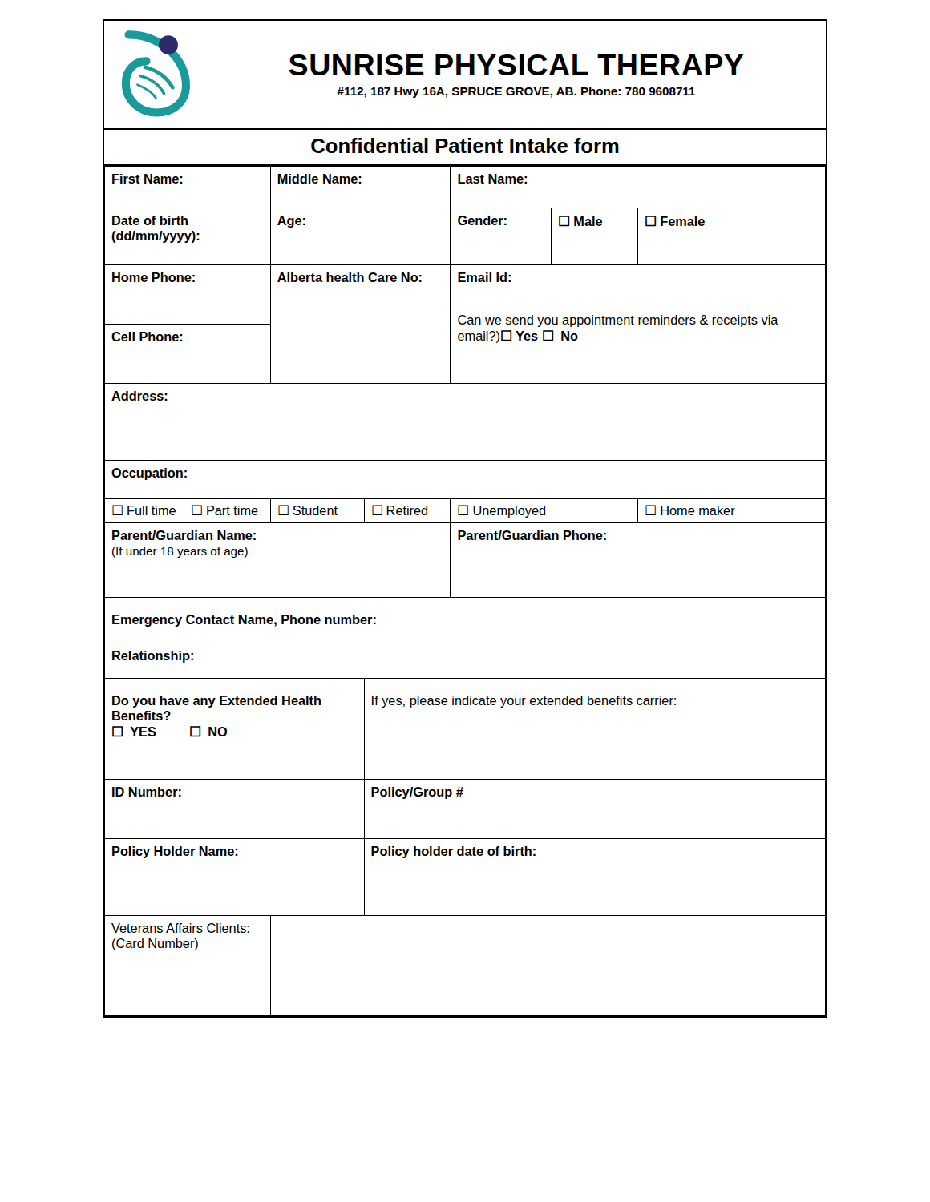SUNRISE PHYSICAL THERAPY
#112, 187 Hwy 16A, SPRUCE GROVE, AB. Phone: 780 9608711
Confidential Patient Intake form
| First Name: | Middle Name: | Last Name: |
| Date of birth (dd/mm/yyyy): | Age: | Gender: | Male | Female |
| Home Phone: | Alberta health Care No: | Email Id: Can we send you appointment reminders & receipts via email?) Yes No |
| Cell Phone: |
| Address: |
| Occupation: |
| Full time | Part time | Student | Retired | Unemployed | Home maker |
| Parent/Guardian Name: (If under 18 years of age) | Parent/Guardian Phone: |
| Emergency Contact Name, Phone number: Relationship: |
| Do you have any Extended Health Benefits? YES NO | If yes, please indicate your extended benefits carrier: |
| ID Number: | Policy/Group # |
| Policy Holder Name: | Policy holder date of birth: |
| Veterans Affairs Clients: (Card Number) | |